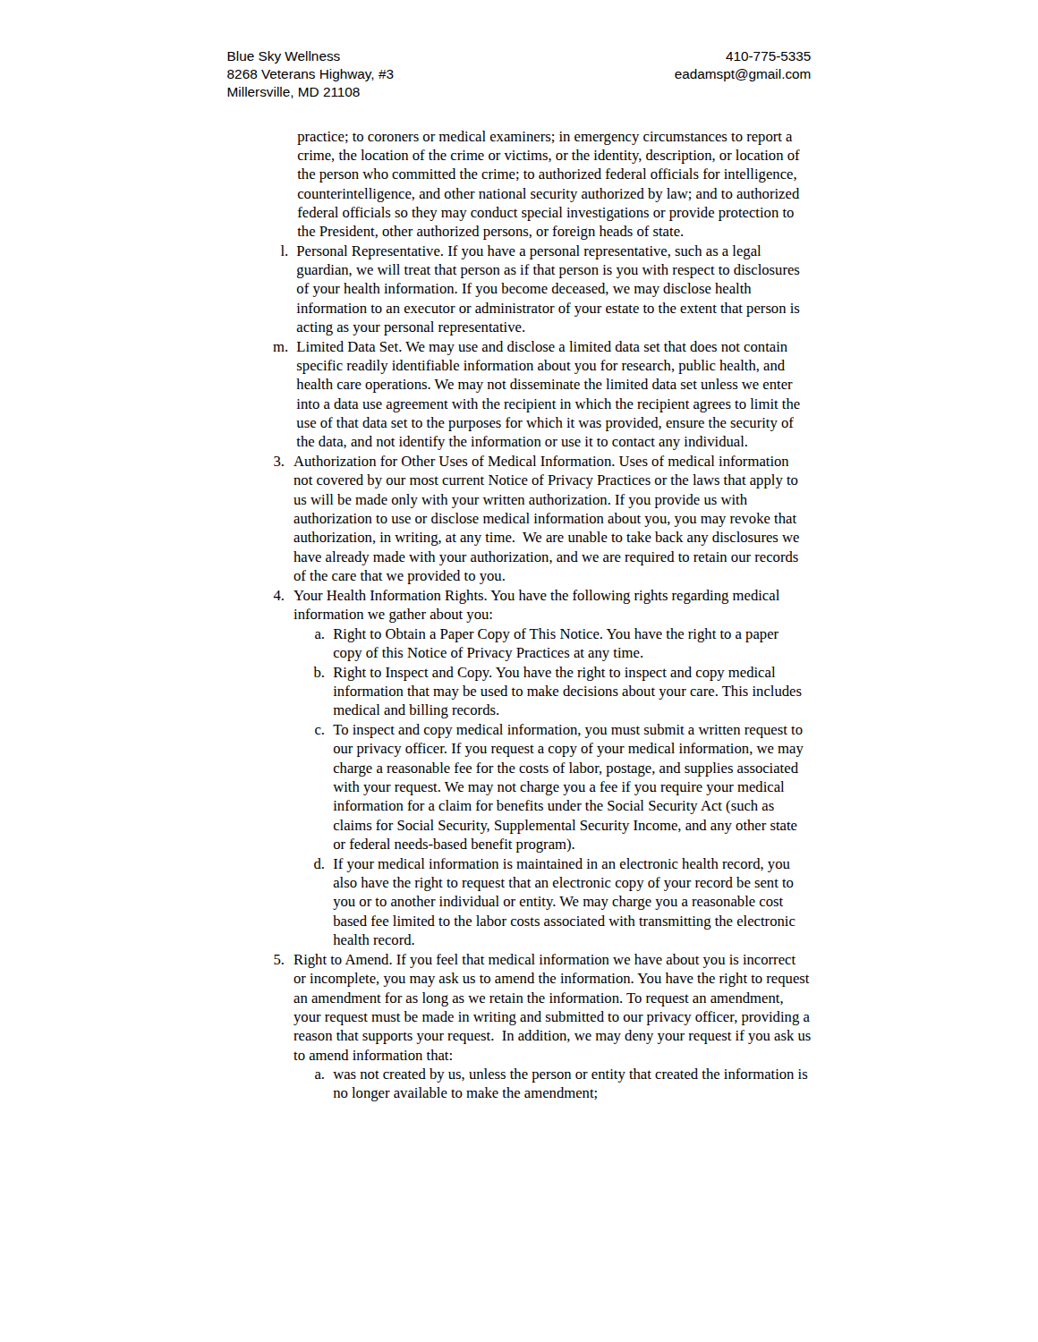| Blue Sky Wellness | 410-775-5335 |
| 8268 Veterans Highway, #3 | eadamspt@gmail.com |
| Millersville, MD 21108 | |
practice; to coroners or medical examiners; in emergency circumstances to report a crime, the location of the crime or victims, or the identity, description, or location of the person who committed the crime; to authorized federal officials for intelligence, counterintelligence, and other national security authorized by law; and to authorized federal officials so they may conduct special investigations or provide protection to the President, other authorized persons, or foreign heads of state.
Personal Representative. If you have a personal representative, such as a legal guardian, we will treat that person as if that person is you with respect to disclosures of your health information. If you become deceased, we may disclose health information to an executor or administrator of your estate to the extent that person is acting as your personal representative.
Limited Data Set. We may use and disclose a limited data set that does not contain specific readily identifiable information about you for research, public health, and health care operations. We may not disseminate the limited data set unless we enter into a data use agreement with the recipient in which the recipient agrees to limit the use of that data set to the purposes for which it was provided, ensure the security of the data, and not identify the information or use it to contact any individual.
Authorization for Other Uses of Medical Information. Uses of medical information not covered by our most current Notice of Privacy Practices or the laws that apply to us will be made only with your written authorization. If you provide us with authorization to use or disclose medical information about you, you may revoke that authorization, in writing, at any time. We are unable to take back any disclosures we have already made with your authorization, and we are required to retain our records of the care that we provided to you.
Your Health Information Rights. You have the following rights regarding medical information we gather about you:
Right to Obtain a Paper Copy of This Notice. You have the right to a paper copy of this Notice of Privacy Practices at any time.
Right to Inspect and Copy. You have the right to inspect and copy medical information that may be used to make decisions about your care. This includes medical and billing records.
To inspect and copy medical information, you must submit a written request to our privacy officer. If you request a copy of your medical information, we may charge a reasonable fee for the costs of labor, postage, and supplies associated with your request. We may not charge you a fee if you require your medical information for a claim for benefits under the Social Security Act (such as claims for Social Security, Supplemental Security Income, and any other state or federal needs-based benefit program).
If your medical information is maintained in an electronic health record, you also have the right to request that an electronic copy of your record be sent to you or to another individual or entity. We may charge you a reasonable cost based fee limited to the labor costs associated with transmitting the electronic health record.
Right to Amend. If you feel that medical information we have about you is incorrect or incomplete, you may ask us to amend the information. You have the right to request an amendment for as long as we retain the information. To request an amendment, your request must be made in writing and submitted to our privacy officer, providing a reason that supports your request. In addition, we may deny your request if you ask us to amend information that:
was not created by us, unless the person or entity that created the information is no longer available to make the amendment;